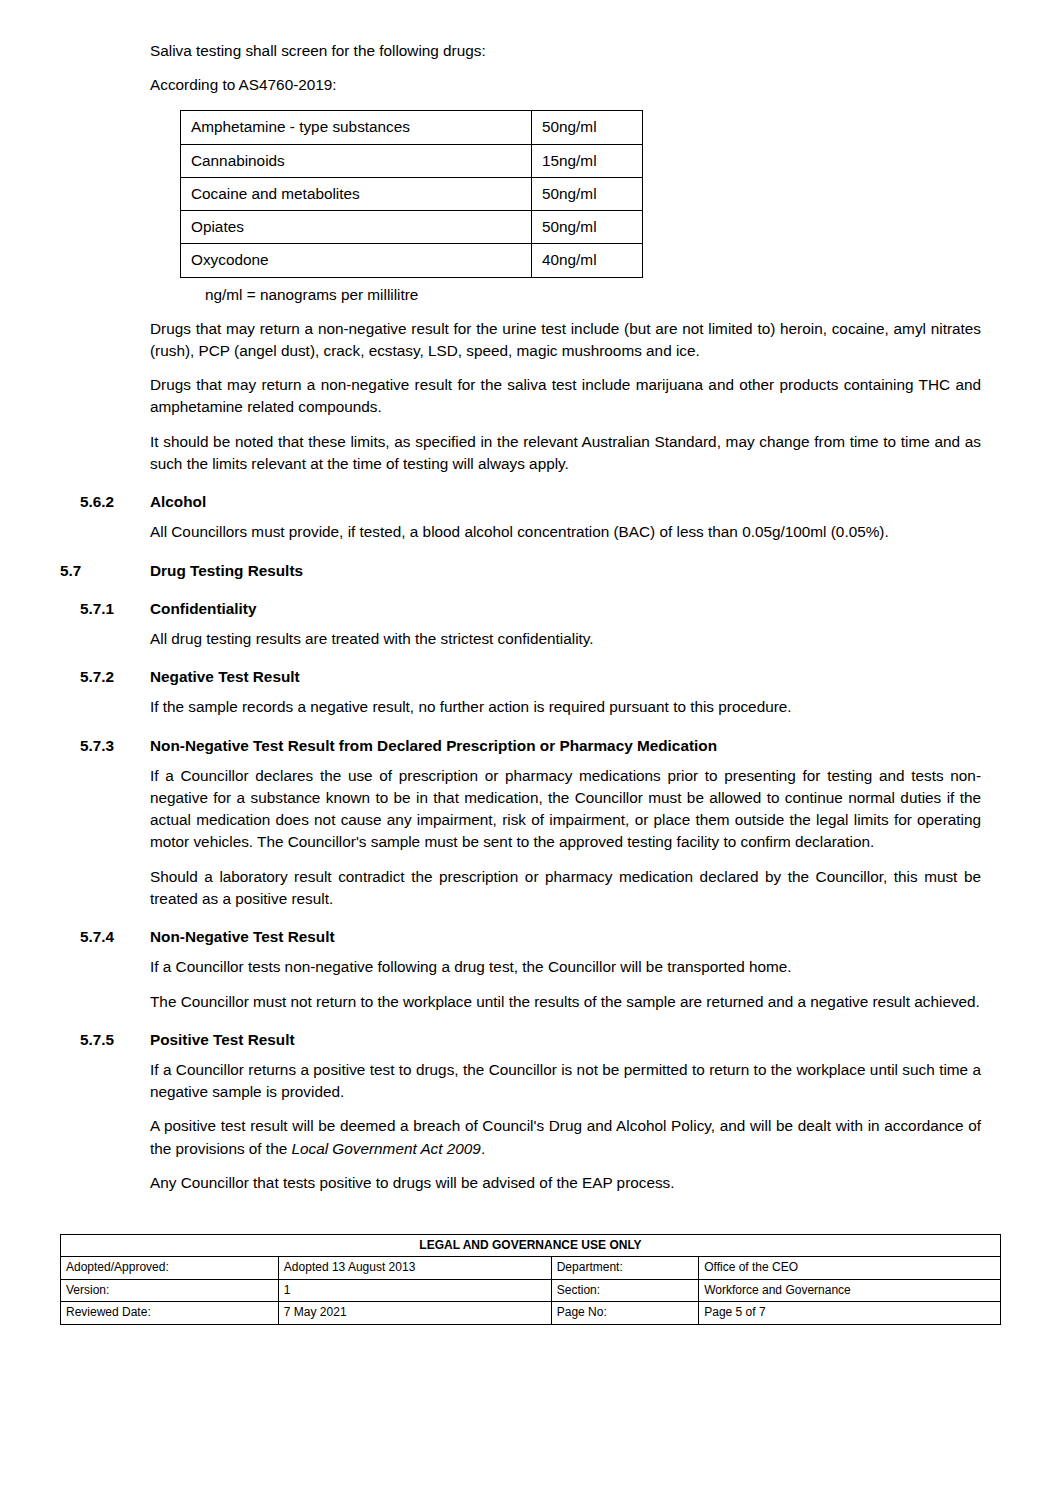Saliva testing shall screen for the following drugs:
According to AS4760-2019:
| Amphetamine - type substances | 50ng/ml |
| Cannabinoids | 15ng/ml |
| Cocaine and metabolites | 50ng/ml |
| Opiates | 50ng/ml |
| Oxycodone | 40ng/ml |
ng/ml = nanograms per millilitre
Drugs that may return a non-negative result for the urine test include (but are not limited to) heroin, cocaine, amyl nitrates (rush), PCP (angel dust), crack, ecstasy, LSD, speed, magic mushrooms and ice.
Drugs that may return a non-negative result for the saliva test include marijuana and other products containing THC and amphetamine related compounds.
It should be noted that these limits, as specified in the relevant Australian Standard, may change from time to time and as such the limits relevant at the time of testing will always apply.
5.6.2 Alcohol
All Councillors must provide, if tested, a blood alcohol concentration (BAC) of less than 0.05g/100ml (0.05%).
5.7 Drug Testing Results
5.7.1 Confidentiality
All drug testing results are treated with the strictest confidentiality.
5.7.2 Negative Test Result
If the sample records a negative result, no further action is required pursuant to this procedure.
5.7.3 Non-Negative Test Result from Declared Prescription or Pharmacy Medication
If a Councillor declares the use of prescription or pharmacy medications prior to presenting for testing and tests non-negative for a substance known to be in that medication, the Councillor must be allowed to continue normal duties if the actual medication does not cause any impairment, risk of impairment, or place them outside the legal limits for operating motor vehicles. The Councillor's sample must be sent to the approved testing facility to confirm declaration.
Should a laboratory result contradict the prescription or pharmacy medication declared by the Councillor, this must be treated as a positive result.
5.7.4 Non-Negative Test Result
If a Councillor tests non-negative following a drug test, the Councillor will be transported home.
The Councillor must not return to the workplace until the results of the sample are returned and a negative result achieved.
5.7.5 Positive Test Result
If a Councillor returns a positive test to drugs, the Councillor is not be permitted to return to the workplace until such time a negative sample is provided.
A positive test result will be deemed a breach of Council's Drug and Alcohol Policy, and will be dealt with in accordance of the provisions of the Local Government Act 2009.
Any Councillor that tests positive to drugs will be advised of the EAP process.
| LEGAL AND GOVERNANCE USE ONLY |
| --- |
| Adopted/Approved: | Adopted 13 August 2013 | Department: | Office of the CEO |
| Version: | 1 | Section: | Workforce and Governance |
| Reviewed Date: | 7 May 2021 | Page No: | Page 5 of 7 |